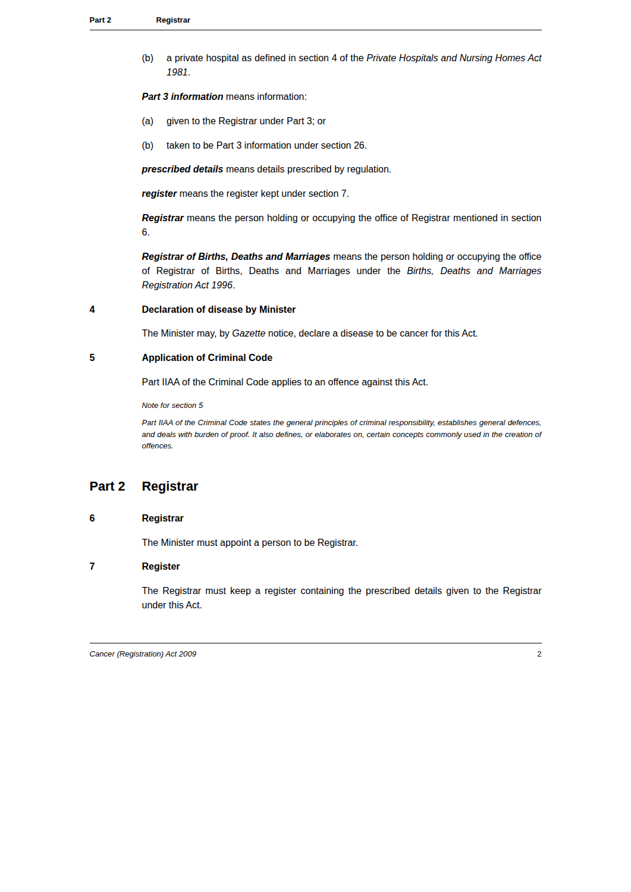Part 2 Registrar
(b) a private hospital as defined in section 4 of the Private Hospitals and Nursing Homes Act 1981.
Part 3 information means information:
(a) given to the Registrar under Part 3; or
(b) taken to be Part 3 information under section 26.
prescribed details means details prescribed by regulation.
register means the register kept under section 7.
Registrar means the person holding or occupying the office of Registrar mentioned in section 6.
Registrar of Births, Deaths and Marriages means the person holding or occupying the office of Registrar of Births, Deaths and Marriages under the Births, Deaths and Marriages Registration Act 1996.
4 Declaration of disease by Minister
The Minister may, by Gazette notice, declare a disease to be cancer for this Act.
5 Application of Criminal Code
Part IIAA of the Criminal Code applies to an offence against this Act.
Note for section 5
Part IIAA of the Criminal Code states the general principles of criminal responsibility, establishes general defences, and deals with burden of proof. It also defines, or elaborates on, certain concepts commonly used in the creation of offences.
Part 2 Registrar
6 Registrar
The Minister must appoint a person to be Registrar.
7 Register
The Registrar must keep a register containing the prescribed details given to the Registrar under this Act.
Cancer (Registration) Act 2009 2